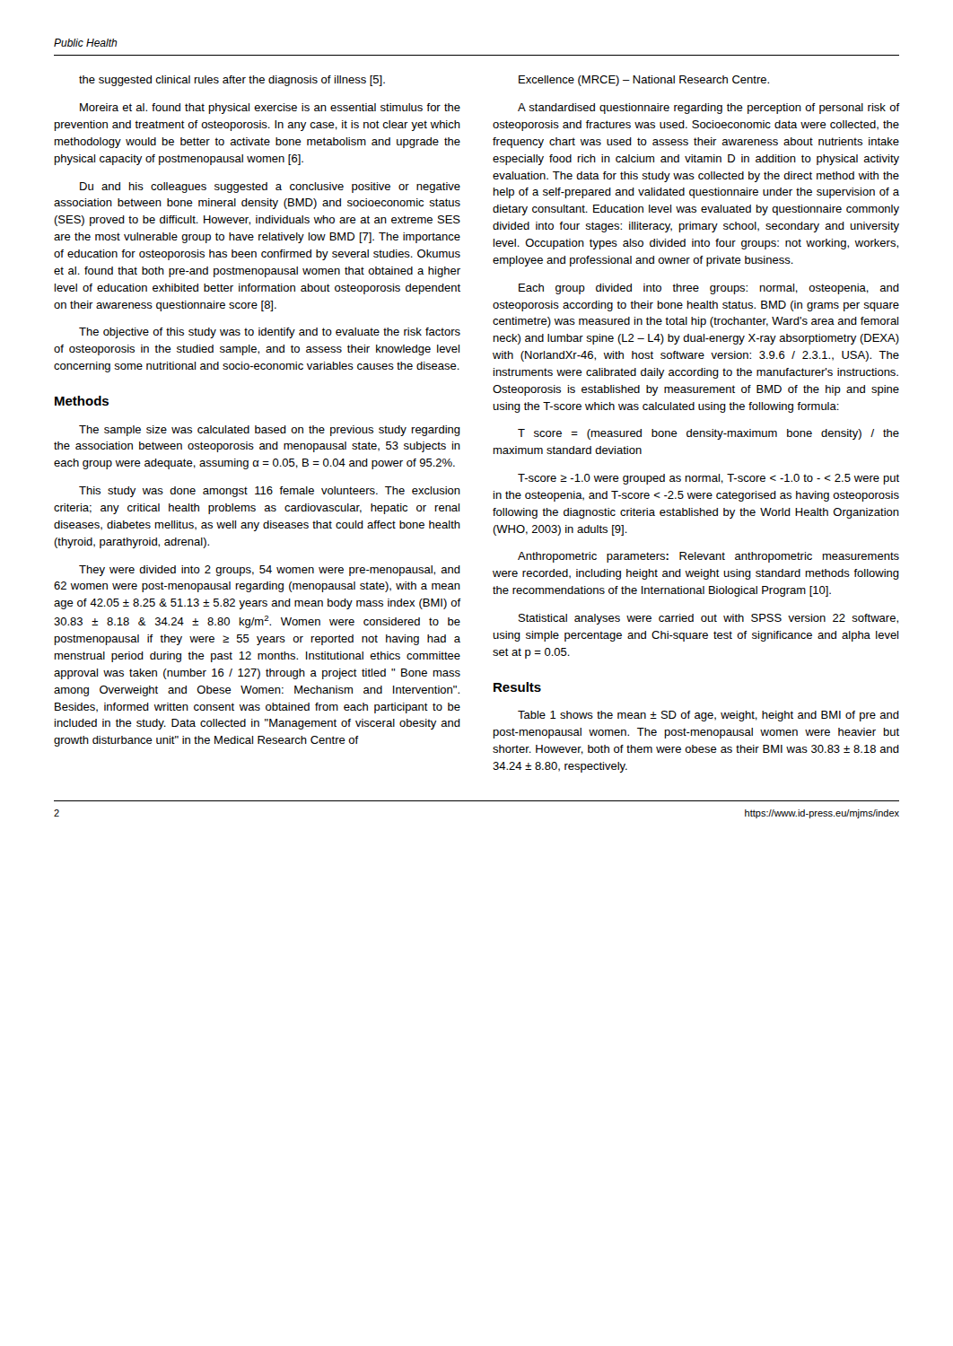Public Health
the suggested clinical rules after the diagnosis of illness [5].
Moreira et al. found that physical exercise is an essential stimulus for the prevention and treatment of osteoporosis. In any case, it is not clear yet which methodology would be better to activate bone metabolism and upgrade the physical capacity of postmenopausal women [6].
Du and his colleagues suggested a conclusive positive or negative association between bone mineral density (BMD) and socioeconomic status (SES) proved to be difficult. However, individuals who are at an extreme SES are the most vulnerable group to have relatively low BMD [7]. The importance of education for osteoporosis has been confirmed by several studies. Okumus et al. found that both pre-and postmenopausal women that obtained a higher level of education exhibited better information about osteoporosis dependent on their awareness questionnaire score [8].
The objective of this study was to identify and to evaluate the risk factors of osteoporosis in the studied sample, and to assess their knowledge level concerning some nutritional and socio-economic variables causes the disease.
Methods
The sample size was calculated based on the previous study regarding the association between osteoporosis and menopausal state, 53 subjects in each group were adequate, assuming α = 0.05, B = 0.04 and power of 95.2%.
This study was done amongst 116 female volunteers. The exclusion criteria; any critical health problems as cardiovascular, hepatic or renal diseases, diabetes mellitus, as well any diseases that could affect bone health (thyroid, parathyroid, adrenal).
They were divided into 2 groups, 54 women were pre-menopausal, and 62 women were post-menopausal regarding (menopausal state), with a mean age of 42.05 ± 8.25 & 51.13 ± 5.82 years and mean body mass index (BMI) of 30.83 ± 8.18 & 34.24 ± 8.80 kg/m2. Women were considered to be postmenopausal if they were ≥ 55 years or reported not having had a menstrual period during the past 12 months. Institutional ethics committee approval was taken (number 16 / 127) through a project titled " Bone mass among Overweight and Obese Women: Mechanism and Intervention". Besides, informed written consent was obtained from each participant to be included in the study. Data collected in "Management of visceral obesity and growth disturbance unit" in the Medical Research Centre of
Excellence (MRCE) – National Research Centre.
A standardised questionnaire regarding the perception of personal risk of osteoporosis and fractures was used. Socioeconomic data were collected, the frequency chart was used to assess their awareness about nutrients intake especially food rich in calcium and vitamin D in addition to physical activity evaluation. The data for this study was collected by the direct method with the help of a self-prepared and validated questionnaire under the supervision of a dietary consultant. Education level was evaluated by questionnaire commonly divided into four stages: illiteracy, primary school, secondary and university level. Occupation types also divided into four groups: not working, workers, employee and professional and owner of private business.
Each group divided into three groups: normal, osteopenia, and osteoporosis according to their bone health status. BMD (in grams per square centimetre) was measured in the total hip (trochanter, Ward's area and femoral neck) and lumbar spine (L2 – L4) by dual-energy X-ray absorptiometry (DEXA) with (NorlandXr-46, with host software version: 3.9.6 / 2.3.1., USA). The instruments were calibrated daily according to the manufacturer's instructions. Osteoporosis is established by measurement of BMD of the hip and spine using the T-score which was calculated using the following formula:
T score = (measured bone density-maximum bone density) / the maximum standard deviation
T-score ≥ -1.0 were grouped as normal, T-score < -1.0 to - < 2.5 were put in the osteopenia, and T-score < -2.5 were categorised as having osteoporosis following the diagnostic criteria established by the World Health Organization (WHO, 2003) in adults [9].
Anthropometric parameters: Relevant anthropometric measurements were recorded, including height and weight using standard methods following the recommendations of the International Biological Program [10].
Statistical analyses were carried out with SPSS version 22 software, using simple percentage and Chi-square test of significance and alpha level set at p = 0.05.
Results
Table 1 shows the mean ± SD of age, weight, height and BMI of pre and post-menopausal women. The post-menopausal women were heavier but shorter. However, both of them were obese as their BMI was 30.83 ± 8.18 and 34.24 ± 8.80, respectively.
2 https://www.id-press.eu/mjms/index